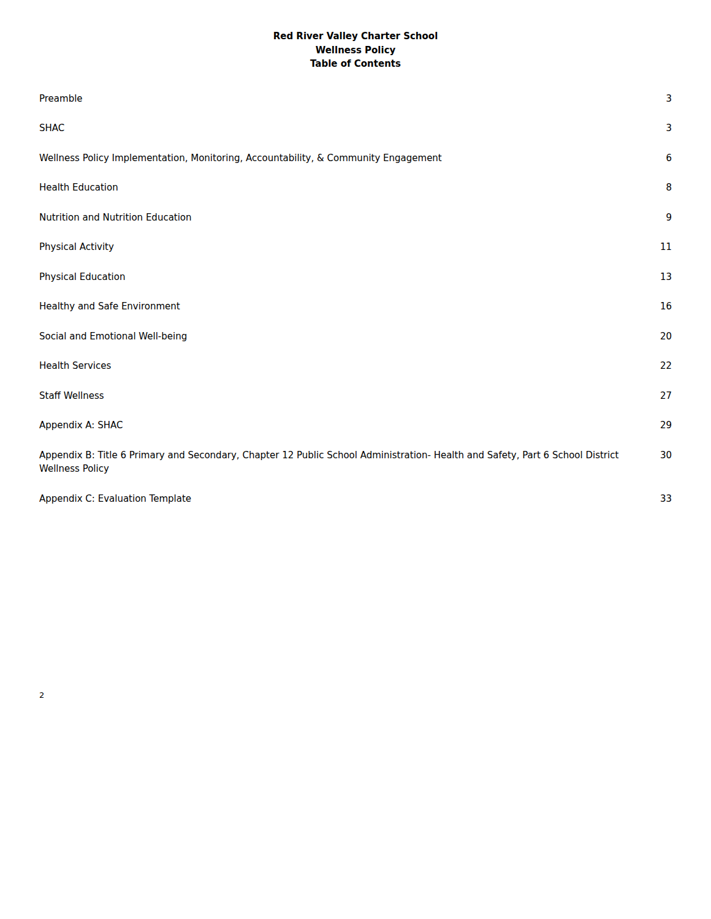Red River Valley Charter School Wellness Policy Table of Contents
Preamble 3
SHAC 3
Wellness Policy Implementation, Monitoring, Accountability, & Community Engagement 6
Health Education 8
Nutrition and Nutrition Education 9
Physical Activity 11
Physical Education 13
Healthy and Safe Environment 16
Social and Emotional Well-being 20
Health Services 22
Staff Wellness 27
Appendix A: SHAC 29
Appendix B: Title 6 Primary and Secondary, Chapter 12 Public School Administration- Health and Safety, Part 6 School District Wellness Policy 30
Appendix C: Evaluation Template 33
2